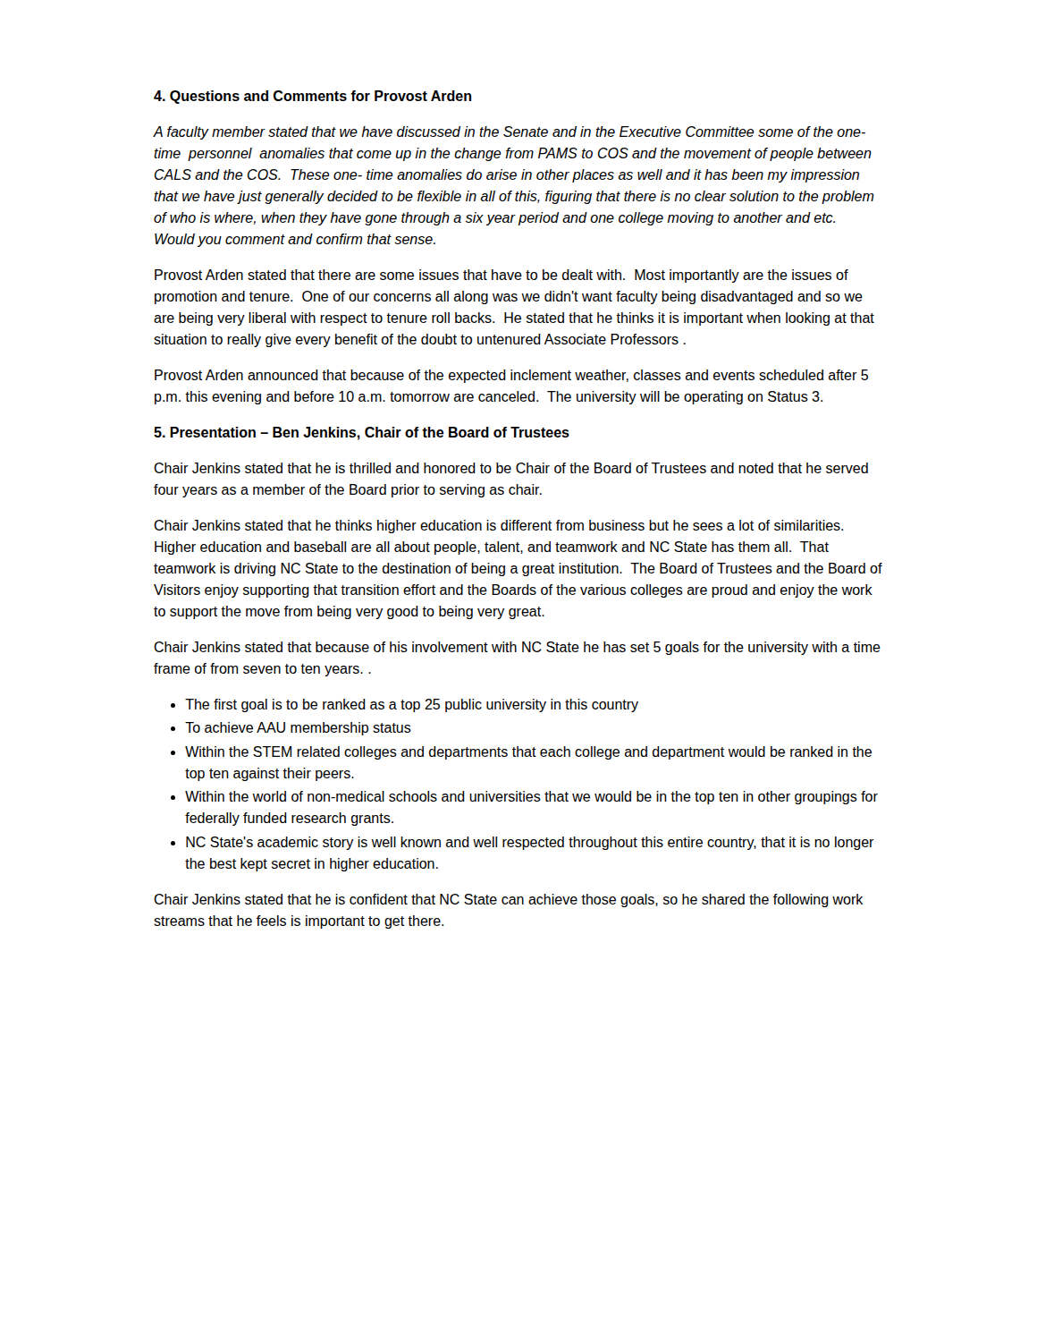4. Questions and Comments for Provost Arden
A faculty member stated that we have discussed in the Senate and in the Executive Committee some of the one- time personnel anomalies that come up in the change from PAMS to COS and the movement of people between CALS and the COS. These one- time anomalies do arise in other places as well and it has been my impression that we have just generally decided to be flexible in all of this, figuring that there is no clear solution to the problem of who is where, when they have gone through a six year period and one college moving to another and etc. Would you comment and confirm that sense.
Provost Arden stated that there are some issues that have to be dealt with. Most importantly are the issues of promotion and tenure. One of our concerns all along was we didn't want faculty being disadvantaged and so we are being very liberal with respect to tenure roll backs. He stated that he thinks it is important when looking at that situation to really give every benefit of the doubt to untenured Associate Professors .
Provost Arden announced that because of the expected inclement weather, classes and events scheduled after 5 p.m. this evening and before 10 a.m. tomorrow are canceled. The university will be operating on Status 3.
5. Presentation – Ben Jenkins, Chair of the Board of Trustees
Chair Jenkins stated that he is thrilled and honored to be Chair of the Board of Trustees and noted that he served four years as a member of the Board prior to serving as chair.
Chair Jenkins stated that he thinks higher education is different from business but he sees a lot of similarities. Higher education and baseball are all about people, talent, and teamwork and NC State has them all. That teamwork is driving NC State to the destination of being a great institution. The Board of Trustees and the Board of Visitors enjoy supporting that transition effort and the Boards of the various colleges are proud and enjoy the work to support the move from being very good to being very great.
Chair Jenkins stated that because of his involvement with NC State he has set 5 goals for the university with a time frame of from seven to ten years. .
The first goal is to be ranked as a top 25 public university in this country
To achieve AAU membership status
Within the STEM related colleges and departments that each college and department would be ranked in the top ten against their peers.
Within the world of non-medical schools and universities that we would be in the top ten in other groupings for federally funded research grants.
NC State's academic story is well known and well respected throughout this entire country, that it is no longer the best kept secret in higher education.
Chair Jenkins stated that he is confident that NC State can achieve those goals, so he shared the following work streams that he feels is important to get there.